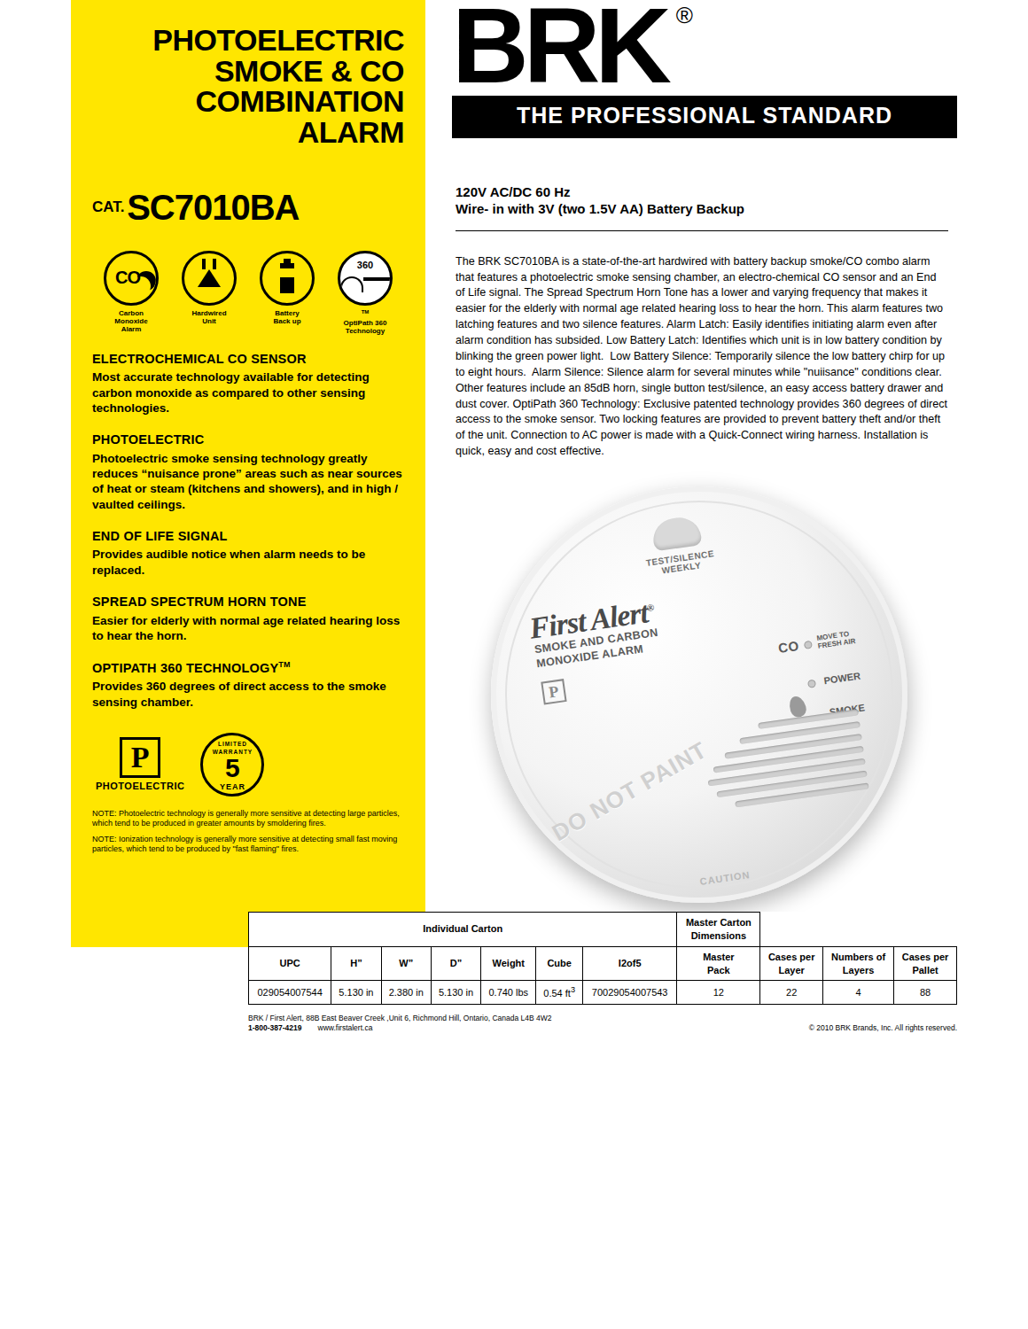Photoelectric
Smoke & CO
Combination
Alarm
BRK®
The Professional Standard
CAT. SC7010BA
CO
Carbon
Monoxide
Alarm
Hardwired
Unit
Battery
Back up
360
TM
OptiPath 360
Technology
Electrochemical CO Sensor
Most accurate technology available for detecting carbon monoxide as compared to other sensing technologies.
Photoelectric
Photoelectric smoke sensing technology greatly reduces “nuisance prone” areas such as near sources of heat or steam (kitchens and showers), and in high / vaulted ceilings.
End of Life Signal
Provides audible notice when alarm needs to be replaced.
Spread Spectrum Horn Tone
Easier for elderly with normal age related hearing loss to hear the horn.
OptiPath 360 TechnologyTM
Provides 360 degrees of direct access to the smoke sensing chamber.
P
PHOTOELECTRIC
LIMITED WARRANTY
5
YEAR
NOTE: Photoelectric technology is generally more sensitive at detecting large particles, which tend to be produced in greater amounts by smoldering fires.
NOTE: Ionization technology is generally more sensitive at detecting small fast moving particles, which tend to be produced by "fast flaming" fires.
120V AC/DC 60 Hz
Wire- in with 3V (two 1.5V AA) Battery Backup
The BRK SC7010BA is a state-of-the-art hardwired with battery backup smoke/CO combo alarm that features a photoelectric smoke sensing chamber, an electro-chemical CO sensor and an End of Life signal. The Spread Spectrum Horn Tone has a lower and varying frequency that makes it easier for the elderly with normal age related hearing loss to hear the horn. This alarm features two latching features and two silence features. Alarm Latch: Easily identifies initiating alarm even after alarm condition has subsided. Low Battery Latch: Identifies which unit is in low battery condition by blinking the green power light. Low Battery Silence: Temporarily silence the low battery chirp for up to eight hours. Alarm Silence: Silence alarm for several minutes while "nuiisance" conditions clear. Other features include an 85dB horn, single button test/silence, an easy access battery drawer and dust cover. OptiPath 360 Technology: Exclusive patented technology provides 360 degrees of direct access to the smoke sensor. Two locking features are provided to prevent battery theft and/or theft of the unit. Connection to AC power is made with a Quick-Connect wiring harness. Installation is quick, easy and cost effective.
TEST/SILENCE
WEEKLY
First Alert®
SMOKE AND CARBON
MONOXIDE ALARM
P
CO MOVE TO
FRESH AIR
POWER
SMOKE
DO NOT PAINT
CAUTION
| Individual Carton | Master Carton Dimensions | | | |
| --- | --- | --- | --- | --- |
| UPC | H” | W” | D” | Weight | Cube | I2of5 | Master Pack | Cases per Layer | Numbers of Layers | Cases per Pallet |
| 029054007544 | 5.130 in | 2.380 in | 5.130 in | 0.740 lbs | 0.54 ft 3 | 70029054007543 | 12 | 22 | 4 | 88 |
BRK / First Alert, 88B East Beaver Creek ,Unit 6, Richmond Hill, Ontario, Canada L4B 4W2
1-800-387-4219 www.firstalert.ca
© 2010 BRK Brands, Inc. All rights reserved.